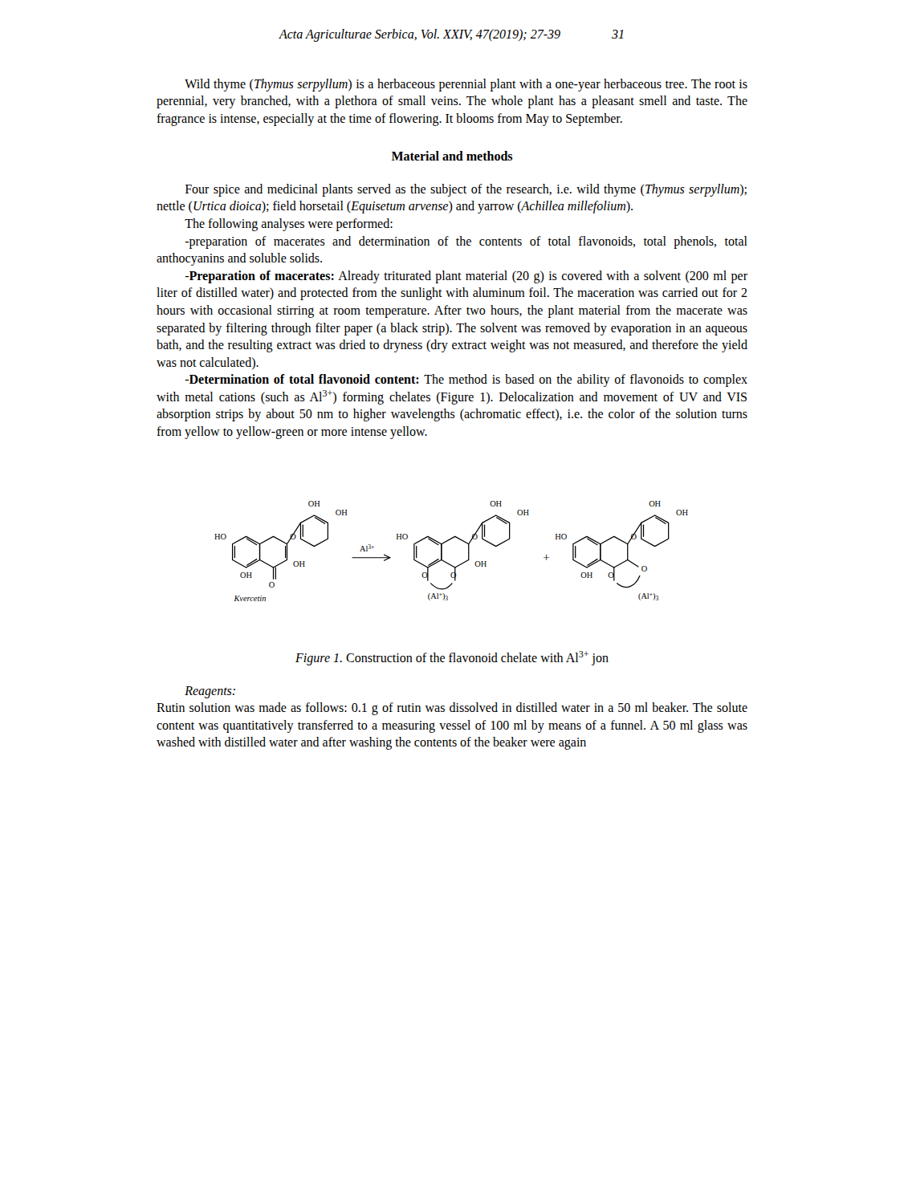Acta Agriculturae Serbica, Vol. XXIV, 47(2019); 27-39 31
Wild thyme (Thymus serpyllum) is a herbaceous perennial plant with a one-year herbaceous tree. The root is perennial, very branched, with a plethora of small veins. The whole plant has a pleasant smell and taste. The fragrance is intense, especially at the time of flowering. It blooms from May to September.
Material and methods
Four spice and medicinal plants served as the subject of the research, i.e. wild thyme (Thymus serpyllum); nettle (Urtica dioica); field horsetail (Equisetum arvense) and yarrow (Achillea millefolium).
The following analyses were performed:
-preparation of macerates and determination of the contents of total flavonoids, total phenols, total anthocyanins and soluble solids.
-Preparation of macerates: Already triturated plant material (20 g) is covered with a solvent (200 ml per liter of distilled water) and protected from the sunlight with aluminum foil. The maceration was carried out for 2 hours with occasional stirring at room temperature. After two hours, the plant material from the macerate was separated by filtering through filter paper (a black strip). The solvent was removed by evaporation in an aqueous bath, and the resulting extract was dried to dryness (dry extract weight was not measured, and therefore the yield was not calculated).
-Determination of total flavonoid content: The method is based on the ability of flavonoids to complex with metal cations (such as Al3+) forming chelates (Figure 1). Delocalization and movement of UV and VIS absorption strips by about 50 nm to higher wavelengths (achromatic effect), i.e. the color of the solution turns from yellow to yellow-green or more intense yellow.
HO OH O O OH OH OH Kvercetin Al3+ HO O O O OH OH OH (Al+)3 + HO OH O O O OH OH (Al+)3
Figure 1. Construction of the flavonoid chelate with Al3+ jon
Reagents:
Rutin solution was made as follows: 0.1 g of rutin was dissolved in distilled water in a 50 ml beaker. The solute content was quantitatively transferred to a measuring vessel of 100 ml by means of a funnel. A 50 ml glass was washed with distilled water and after washing the contents of the beaker were again